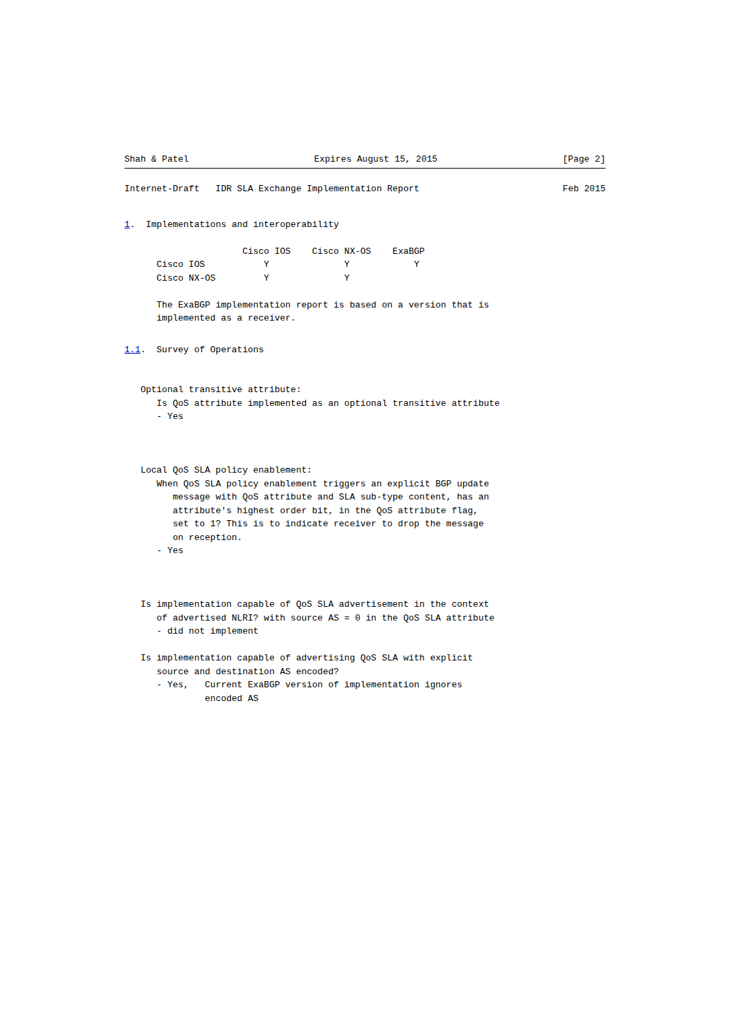Shah & Patel Expires August 15, 2015 [Page 2]
Internet-Draft IDR SLA Exchange Implementation Report Feb 2015
1.  Implementations and interoperability

                      Cisco IOS    Cisco NX-OS    ExaBGP
      Cisco IOS           Y              Y            Y
      Cisco NX-OS         Y              Y

      The ExaBGP implementation report is based on a version that is
      implemented as a receiver.
1.1.  Survey of Operations


   Optional transitive attribute:
      Is QoS attribute implemented as an optional transitive attribute
      - Yes



   Local QoS SLA policy enablement:
      When QoS SLA policy enablement triggers an explicit BGP update
         message with QoS attribute and SLA sub-type content, has an
         attribute's highest order bit, in the QoS attribute flag,
         set to 1? This is to indicate receiver to drop the message
         on reception.
      - Yes



   Is implementation capable of QoS SLA advertisement in the context
      of advertised NLRI? with source AS = 0 in the QoS SLA attribute
      - did not implement

   Is implementation capable of advertising QoS SLA with explicit
      source and destination AS encoded?
      - Yes,   Current ExaBGP version of implementation ignores
               encoded AS